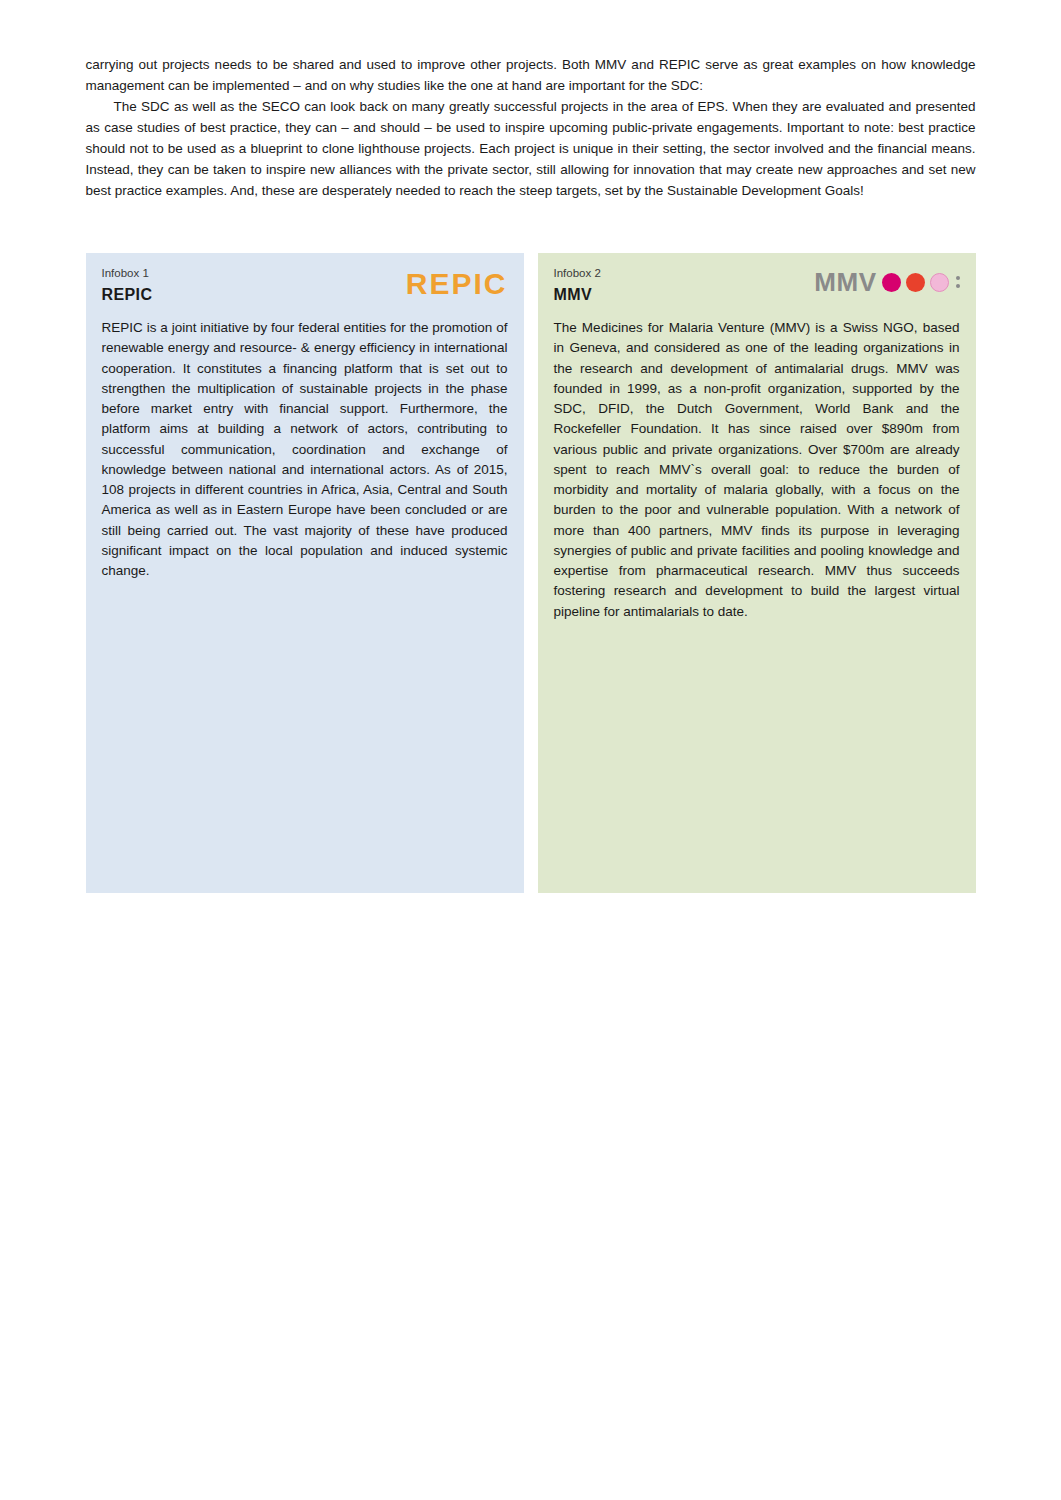carrying out projects needs to be shared and used to improve other projects. Both MMV and REPIC serve as great examples on how knowledge management can be implemented – and on why studies like the one at hand are important for the SDC:
The SDC as well as the SECO can look back on many greatly successful projects in the area of EPS. When they are evaluated and presented as case studies of best practice, they can – and should – be used to inspire upcoming public-private engagements. Important to note: best practice should not to be used as a blueprint to clone lighthouse projects. Each project is unique in their setting, the sector involved and the financial means. Instead, they can be taken to inspire new alliances with the private sector, still allowing for innovation that may create new approaches and set new best practice examples. And, these are desperately needed to reach the steep targets, set by the Sustainable Development Goals!
Infobox 1
REPIC
REPIC
REPIC is a joint initiative by four federal entities for the promotion of renewable energy and resource- & energy efficiency in international cooperation. It constitutes a financing platform that is set out to strengthen the multiplication of sustainable projects in the phase before market entry with financial support. Furthermore, the platform aims at building a network of actors, contributing to successful communication, coordination and exchange of knowledge between national and international actors. As of 2015, 108 projects in different countries in Africa, Asia, Central and South America as well as in Eastern Europe have been concluded or are still being carried out. The vast majority of these have produced significant impact on the local population and induced systemic change.
Infobox 2
MMV
MMV
The Medicines for Malaria Venture (MMV) is a Swiss NGO, based in Geneva, and considered as one of the leading organizations in the research and development of antimalarial drugs. MMV was founded in 1999, as a non-profit organization, supported by the SDC, DFID, the Dutch Government, World Bank and the Rockefeller Foundation. It has since raised over $890m from various public and private organizations. Over $700m are already spent to reach MMV`s overall goal: to reduce the burden of morbidity and mortality of malaria globally, with a focus on the burden to the poor and vulnerable population. With a network of more than 400 partners, MMV finds its purpose in leveraging synergies of public and private facilities and pooling knowledge and expertise from pharmaceutical research. MMV thus succeeds fostering research and development to build the largest virtual pipeline for antimalarials to date.